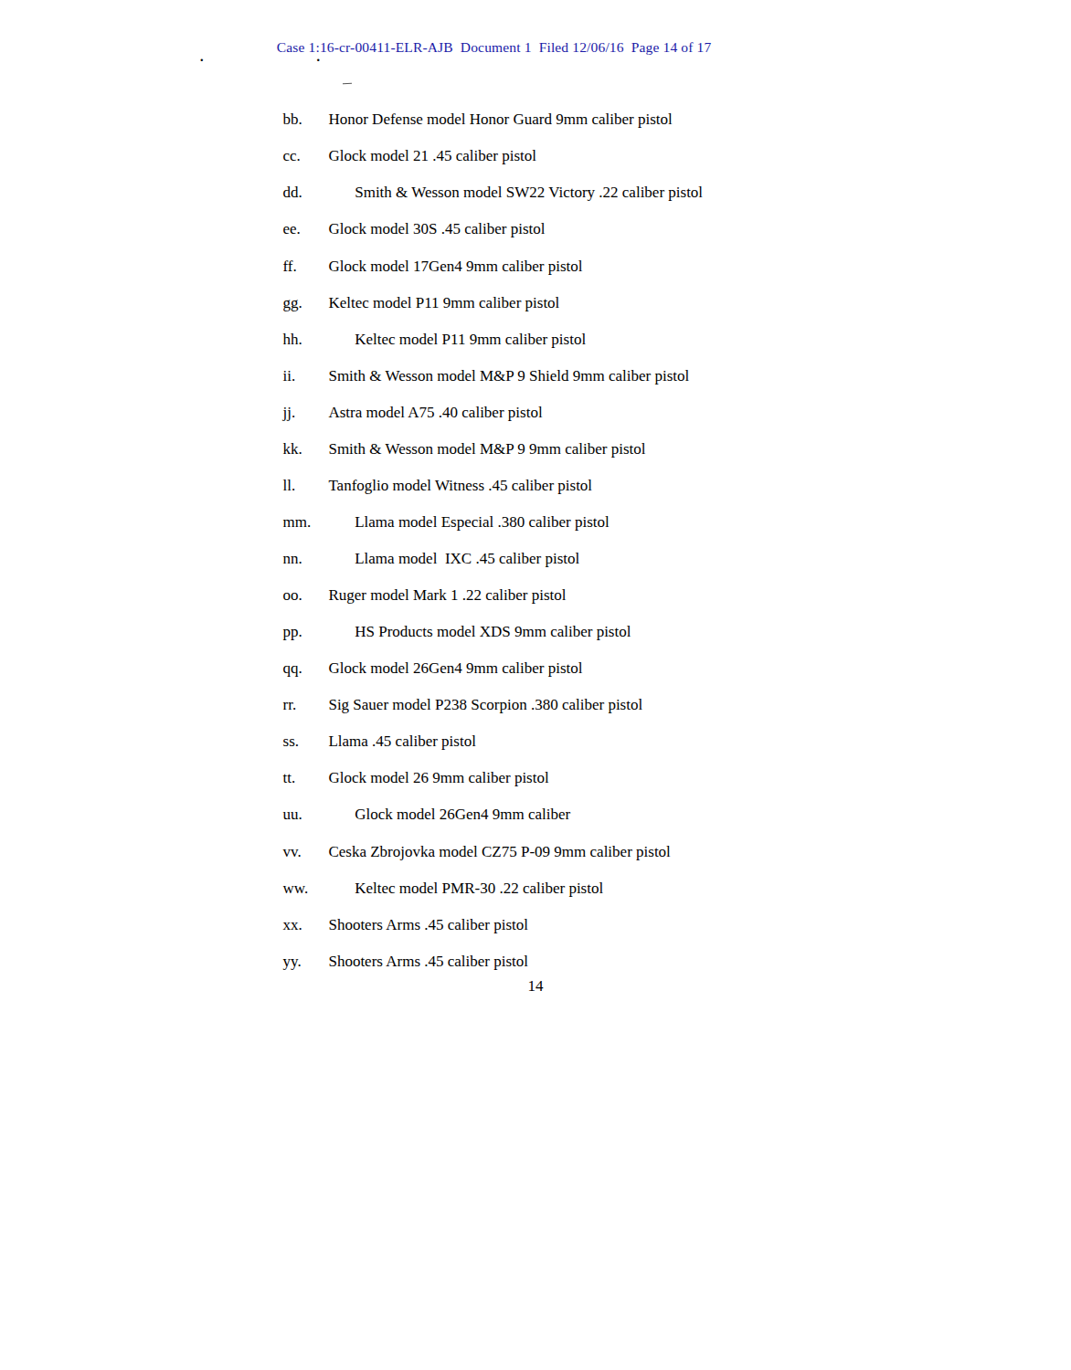. .
Case 1:16-cr-00411-ELR-AJB Document 1 Filed 12/06/16 Page 14 of 17
bb. Honor Defense model Honor Guard 9mm caliber pistol
cc. Glock model 21 .45 caliber pistol
dd. Smith & Wesson model SW22 Victory .22 caliber pistol
ee. Glock model 30S .45 caliber pistol
ff. Glock model 17Gen4 9mm caliber pistol
gg. Keltec model P11 9mm caliber pistol
hh. Keltec model P11 9mm caliber pistol
ii. Smith & Wesson model M&P 9 Shield 9mm caliber pistol
jj. Astra model A75 .40 caliber pistol
kk. Smith & Wesson model M&P 9 9mm caliber pistol
ll. Tanfoglio model Witness .45 caliber pistol
mm. Llama model Especial .380 caliber pistol
nn. Llama model IXC .45 caliber pistol
oo. Ruger model Mark 1 .22 caliber pistol
pp. HS Products model XDS 9mm caliber pistol
qq. Glock model 26Gen4 9mm caliber pistol
rr. Sig Sauer model P238 Scorpion .380 caliber pistol
ss. Llama .45 caliber pistol
tt. Glock model 26 9mm caliber pistol
uu. Glock model 26Gen4 9mm caliber
vv. Ceska Zbrojovka model CZ75 P-09 9mm caliber pistol
ww. Keltec model PMR-30 .22 caliber pistol
xx. Shooters Arms .45 caliber pistol
yy. Shooters Arms .45 caliber pistol
14